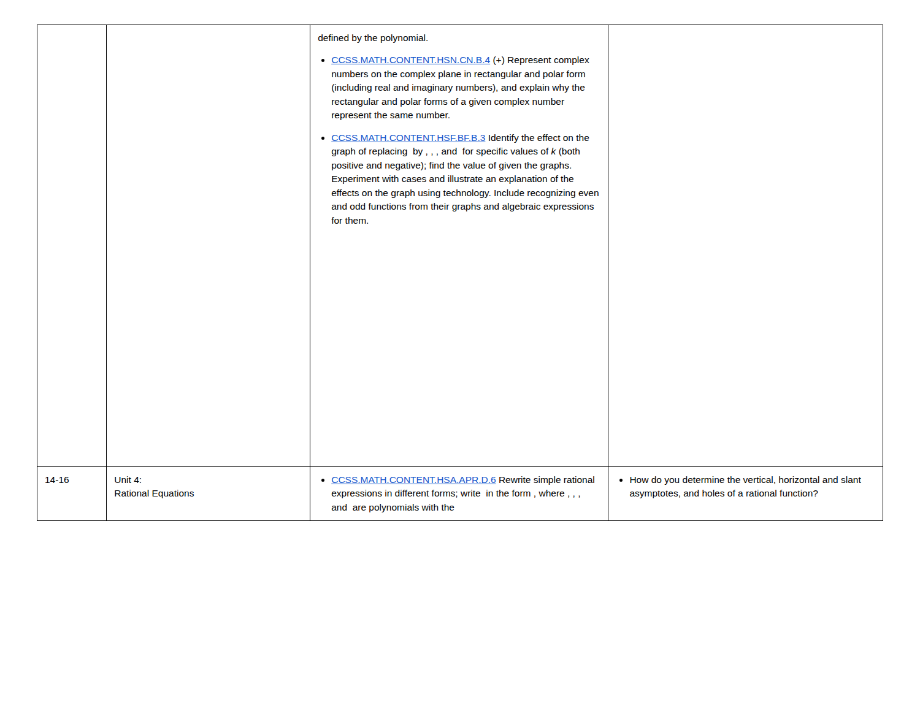| | | defined by the polynomial. CCSS.MATH.CONTENT.HSN.CN.B.4 (+) Represent complex numbers on the complex plane in rectangular and polar form (including real and imaginary numbers), and explain why the rectangular and polar forms of a given complex number represent the same number. CCSS.MATH.CONTENT.HSF.BF.B.3 Identify the effect on the graph of replacing by , , , and for specific values of k (both positive and negative); find the value of given the graphs. Experiment with cases and illustrate an explanation of the effects on the graph using technology. Include recognizing even and odd functions from their graphs and algebraic expressions for them. | |
| 14-16 | Unit 4: Rational Equations | CCSS.MATH.CONTENT.HSA.APR.D.6 Rewrite simple rational expressions in different forms; write in the form , where , , , and are polynomials with the | How do you determine the vertical, horizontal and slant asymptotes, and holes of a rational function? |